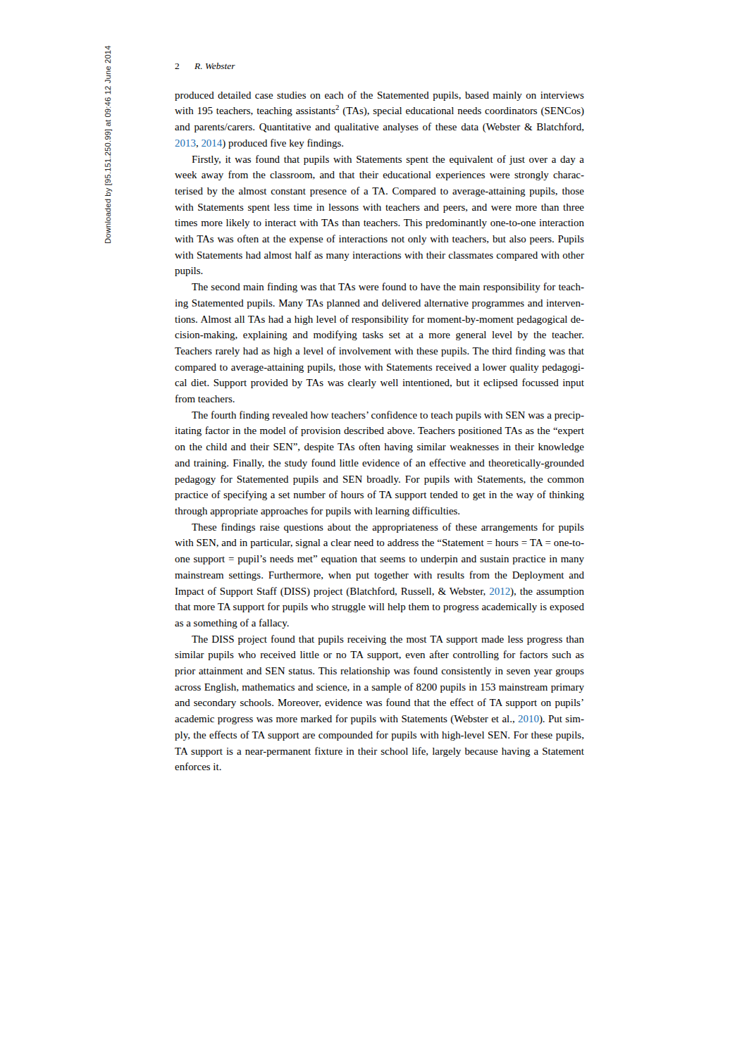Downloaded by [95.151.250.99] at 09:46 12 June 2014
2 R. Webster
produced detailed case studies on each of the Statemented pupils, based mainly on interviews with 195 teachers, teaching assistants2 (TAs), special educational needs coordinators (SENCos) and parents/carers. Quantitative and qualitative analyses of these data (Webster & Blatchford, 2013, 2014) produced five key findings.
Firstly, it was found that pupils with Statements spent the equivalent of just over a day a week away from the classroom, and that their educational experiences were strongly characterised by the almost constant presence of a TA. Compared to average-attaining pupils, those with Statements spent less time in lessons with teachers and peers, and were more than three times more likely to interact with TAs than teachers. This predominantly one-to-one interaction with TAs was often at the expense of interactions not only with teachers, but also peers. Pupils with Statements had almost half as many interactions with their classmates compared with other pupils.
The second main finding was that TAs were found to have the main responsibility for teaching Statemented pupils. Many TAs planned and delivered alternative programmes and interventions. Almost all TAs had a high level of responsibility for moment-by-moment pedagogical decision-making, explaining and modifying tasks set at a more general level by the teacher. Teachers rarely had as high a level of involvement with these pupils. The third finding was that compared to average-attaining pupils, those with Statements received a lower quality pedagogical diet. Support provided by TAs was clearly well intentioned, but it eclipsed focussed input from teachers.
The fourth finding revealed how teachers’ confidence to teach pupils with SEN was a precipitating factor in the model of provision described above. Teachers positioned TAs as the “expert on the child and their SEN”, despite TAs often having similar weaknesses in their knowledge and training. Finally, the study found little evidence of an effective and theoretically-grounded pedagogy for Statemented pupils and SEN broadly. For pupils with Statements, the common practice of specifying a set number of hours of TA support tended to get in the way of thinking through appropriate approaches for pupils with learning difficulties.
These findings raise questions about the appropriateness of these arrangements for pupils with SEN, and in particular, signal a clear need to address the “Statement = hours = TA = one-to-one support = pupil’s needs met” equation that seems to underpin and sustain practice in many mainstream settings. Furthermore, when put together with results from the Deployment and Impact of Support Staff (DISS) project (Blatchford, Russell, & Webster, 2012), the assumption that more TA support for pupils who struggle will help them to progress academically is exposed as a something of a fallacy.
The DISS project found that pupils receiving the most TA support made less progress than similar pupils who received little or no TA support, even after controlling for factors such as prior attainment and SEN status. This relationship was found consistently in seven year groups across English, mathematics and science, in a sample of 8200 pupils in 153 mainstream primary and secondary schools. Moreover, evidence was found that the effect of TA support on pupils’ academic progress was more marked for pupils with Statements (Webster et al., 2010). Put simply, the effects of TA support are compounded for pupils with high-level SEN. For these pupils, TA support is a near-permanent fixture in their school life, largely because having a Statement enforces it.